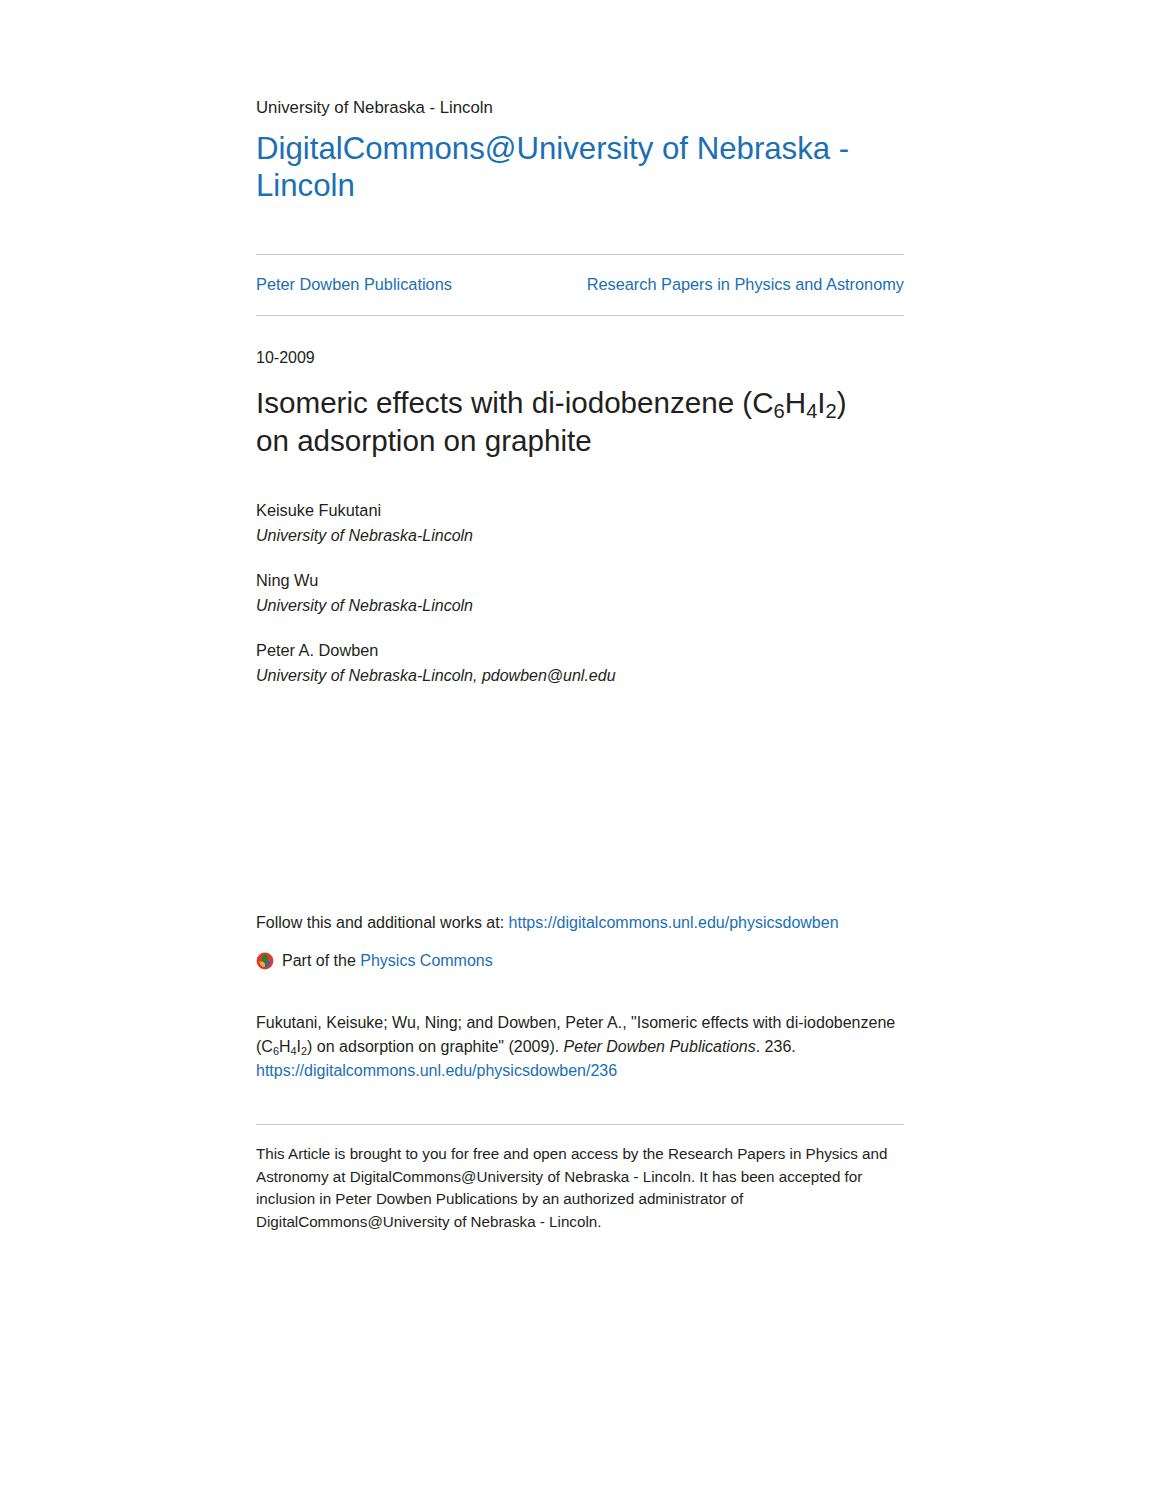University of Nebraska - Lincoln
DigitalCommons@University of Nebraska - Lincoln
Peter Dowben Publications
Research Papers in Physics and Astronomy
10-2009
Isomeric effects with di-iodobenzene (C6H4I2) on adsorption on graphite
Keisuke Fukutani
University of Nebraska-Lincoln
Ning Wu
University of Nebraska-Lincoln
Peter A. Dowben
University of Nebraska-Lincoln, pdowben@unl.edu
Follow this and additional works at: https://digitalcommons.unl.edu/physicsdowben
Part of the Physics Commons
Fukutani, Keisuke; Wu, Ning; and Dowben, Peter A., "Isomeric effects with di-iodobenzene (C6H4I2) on adsorption on graphite" (2009). Peter Dowben Publications. 236.
https://digitalcommons.unl.edu/physicsdowben/236
This Article is brought to you for free and open access by the Research Papers in Physics and Astronomy at DigitalCommons@University of Nebraska - Lincoln. It has been accepted for inclusion in Peter Dowben Publications by an authorized administrator of DigitalCommons@University of Nebraska - Lincoln.